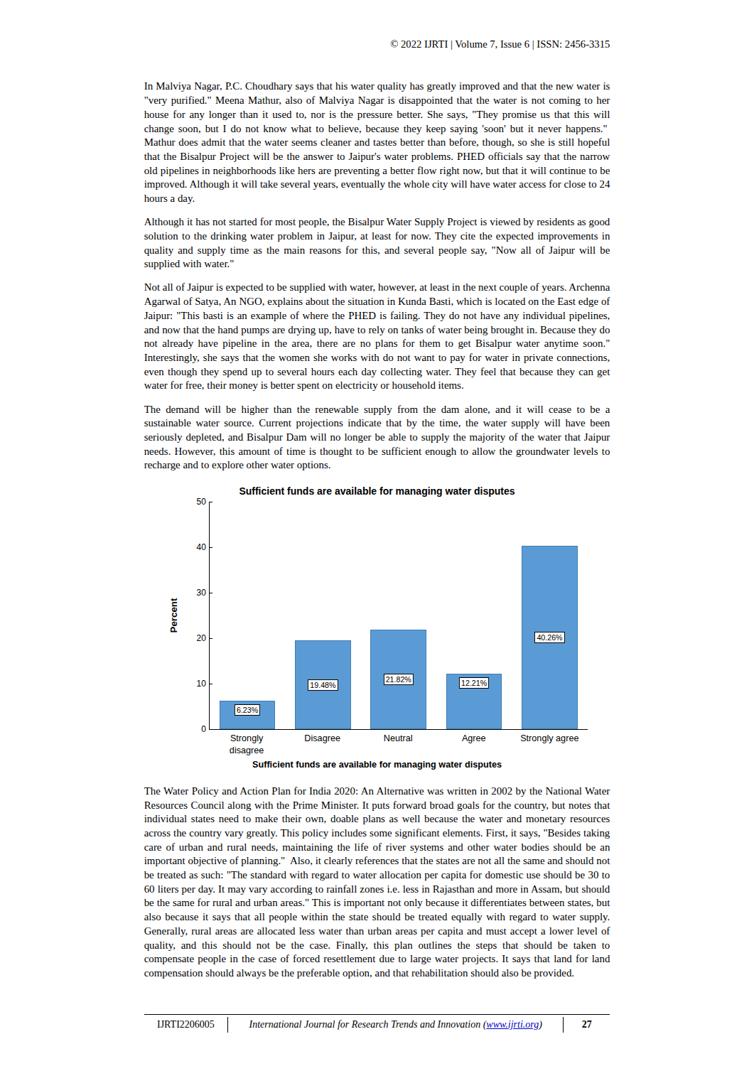© 2022 IJRTI | Volume 7, Issue 6 | ISSN: 2456-3315
In Malviya Nagar, P.C. Choudhary says that his water quality has greatly improved and that the new water is "very purified." Meena Mathur, also of Malviya Nagar is disappointed that the water is not coming to her house for any longer than it used to, nor is the pressure better. She says, "They promise us that this will change soon, but I do not know what to believe, because they keep saying 'soon' but it never happens." Mathur does admit that the water seems cleaner and tastes better than before, though, so she is still hopeful that the Bisalpur Project will be the answer to Jaipur's water problems. PHED officials say that the narrow old pipelines in neighborhoods like hers are preventing a better flow right now, but that it will continue to be improved. Although it will take several years, eventually the whole city will have water access for close to 24 hours a day.
Although it has not started for most people, the Bisalpur Water Supply Project is viewed by residents as good solution to the drinking water problem in Jaipur, at least for now. They cite the expected improvements in quality and supply time as the main reasons for this, and several people say, "Now all of Jaipur will be supplied with water."
Not all of Jaipur is expected to be supplied with water, however, at least in the next couple of years. Archenna Agarwal of Satya, An NGO, explains about the situation in Kunda Basti, which is located on the East edge of Jaipur: "This basti is an example of where the PHED is failing. They do not have any individual pipelines, and now that the hand pumps are drying up, have to rely on tanks of water being brought in. Because they do not already have pipeline in the area, there are no plans for them to get Bisalpur water anytime soon." Interestingly, she says that the women she works with do not want to pay for water in private connections, even though they spend up to several hours each day collecting water. They feel that because they can get water for free, their money is better spent on electricity or household items.
The demand will be higher than the renewable supply from the dam alone, and it will cease to be a sustainable water source. Current projections indicate that by the time, the water supply will have been seriously depleted, and Bisalpur Dam will no longer be able to supply the majority of the water that Jaipur needs. However, this amount of time is thought to be sufficient enough to allow the groundwater levels to recharge and to explore other water options.
Sufficient funds are available for managing water disputes
Percent
50
40
30
20
10
0
6.23%
19.48%
21.82%
12.21%
40.26%
Strongly disagree
Disagree
Neutral
Agree
Strongly agree
Sufficient funds are available for managing water disputes
The Water Policy and Action Plan for India 2020: An Alternative was written in 2002 by the National Water Resources Council along with the Prime Minister. It puts forward broad goals for the country, but notes that individual states need to make their own, doable plans as well because the water and monetary resources across the country vary greatly. This policy includes some significant elements. First, it says, "Besides taking care of urban and rural needs, maintaining the life of river systems and other water bodies should be an important objective of planning." Also, it clearly references that the states are not all the same and should not be treated as such: "The standard with regard to water allocation per capita for domestic use should be 30 to 60 liters per day. It may vary according to rainfall zones i.e. less in Rajasthan and more in Assam, but should be the same for rural and urban areas." This is important not only because it differentiates between states, but also because it says that all people within the state should be treated equally with regard to water supply. Generally, rural areas are allocated less water than urban areas per capita and must accept a lower level of quality, and this should not be the case. Finally, this plan outlines the steps that should be taken to compensate people in the case of forced resettlement due to large water projects. It says that land for land compensation should always be the preferable option, and that rehabilitation should also be provided.
| IJRTI2206005 | International Journal for Research Trends and Innovation ( www.ijrti.org ) | 27 |